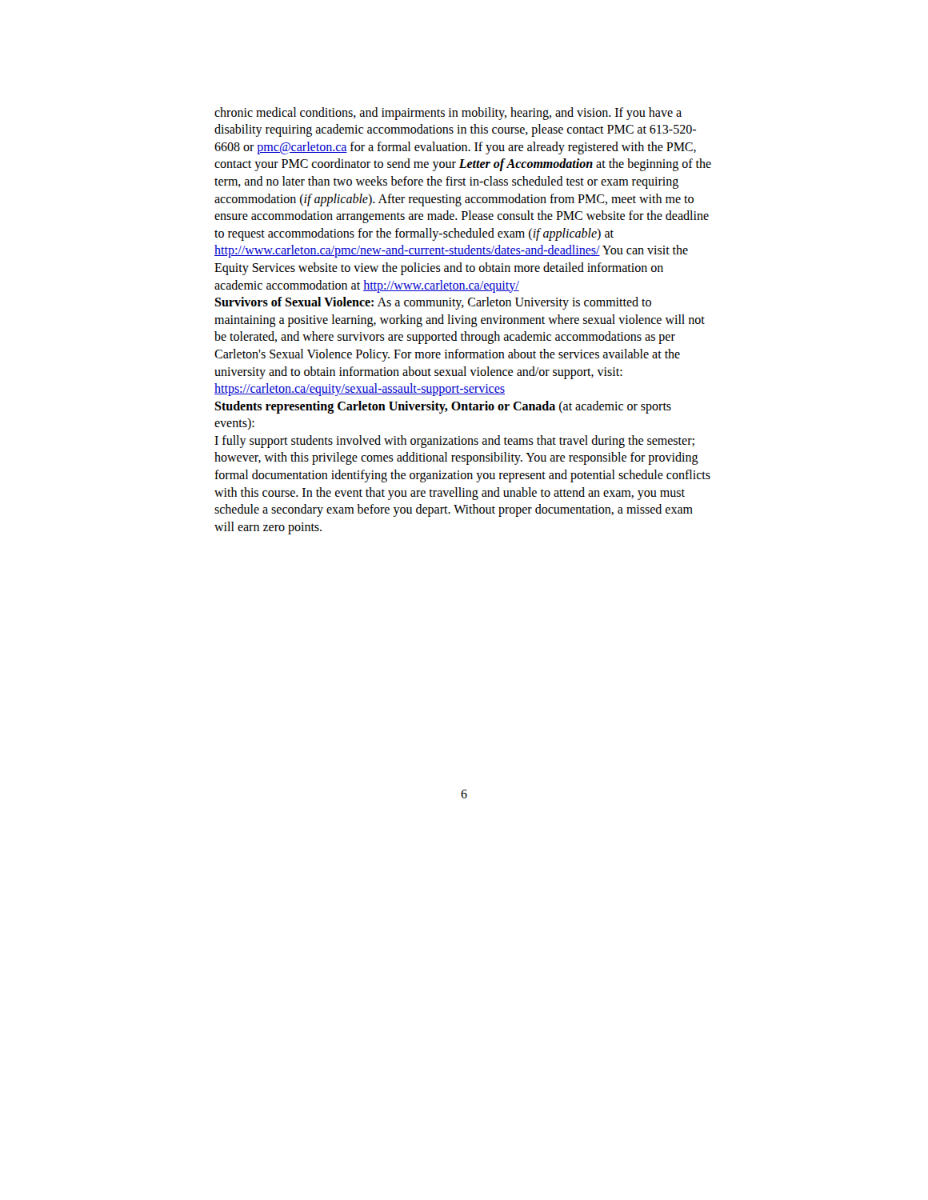chronic medical conditions, and impairments in mobility, hearing, and vision. If you have a disability requiring academic accommodations in this course, please contact PMC at 613-520-6608 or pmc@carleton.ca for a formal evaluation. If you are already registered with the PMC, contact your PMC coordinator to send me your Letter of Accommodation at the beginning of the term, and no later than two weeks before the first in-class scheduled test or exam requiring accommodation (if applicable). After requesting accommodation from PMC, meet with me to ensure accommodation arrangements are made. Please consult the PMC website for the deadline to request accommodations for the formally-scheduled exam (if applicable) at http://www.carleton.ca/pmc/new-and-current-students/dates-and-deadlines/ You can visit the Equity Services website to view the policies and to obtain more detailed information on academic accommodation at http://www.carleton.ca/equity/
Survivors of Sexual Violence: As a community, Carleton University is committed to maintaining a positive learning, working and living environment where sexual violence will not be tolerated, and where survivors are supported through academic accommodations as per Carleton's Sexual Violence Policy. For more information about the services available at the university and to obtain information about sexual violence and/or support, visit: https://carleton.ca/equity/sexual-assault-support-services
Students representing Carleton University, Ontario or Canada (at academic or sports events):
I fully support students involved with organizations and teams that travel during the semester; however, with this privilege comes additional responsibility. You are responsible for providing formal documentation identifying the organization you represent and potential schedule conflicts with this course. In the event that you are travelling and unable to attend an exam, you must schedule a secondary exam before you depart. Without proper documentation, a missed exam will earn zero points.
6